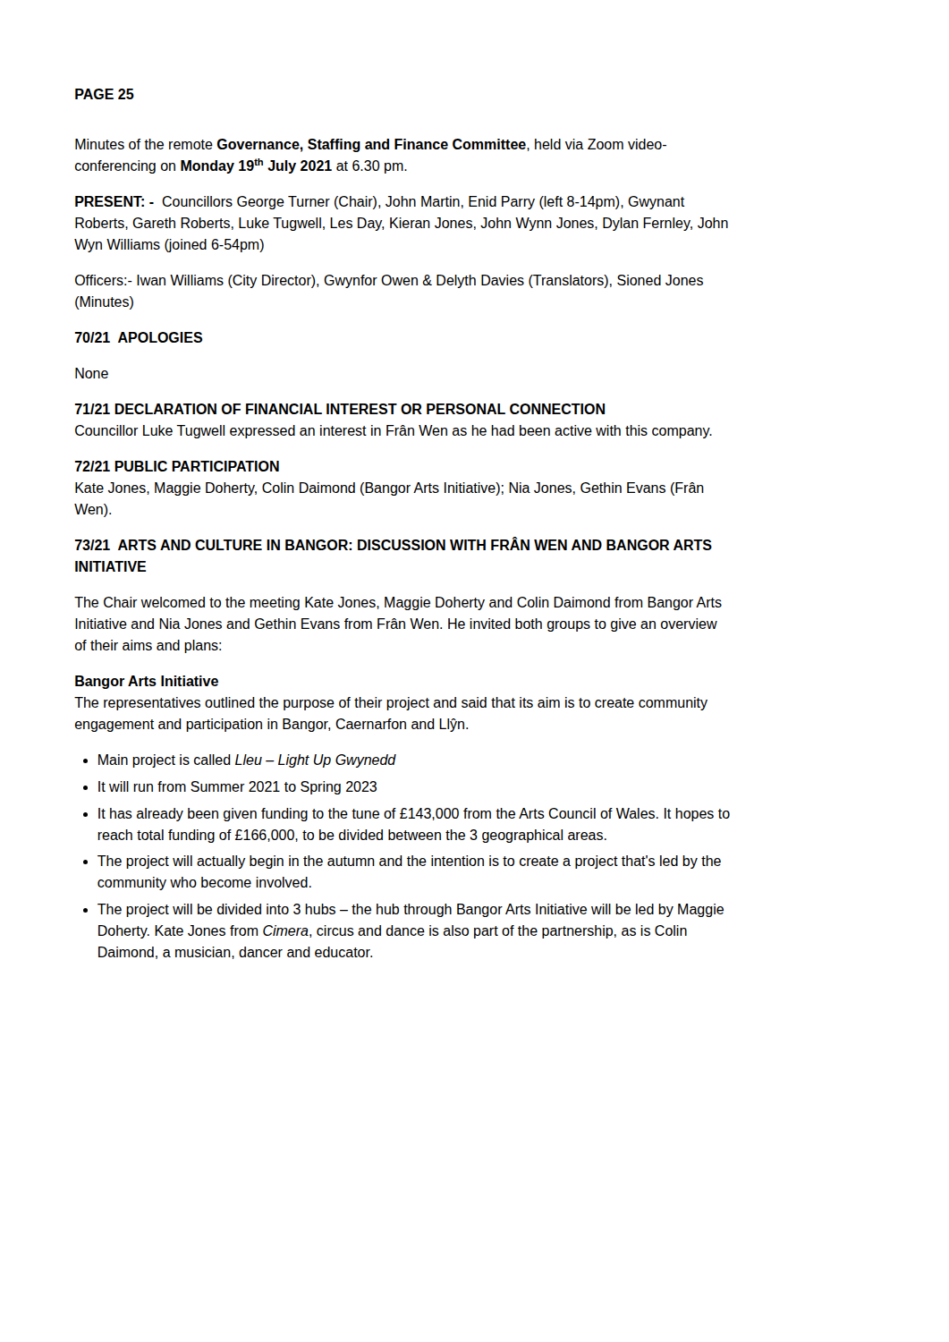PAGE 25
Minutes of the remote Governance, Staffing and Finance Committee, held via Zoom video-conferencing on Monday 19th July 2021 at 6.30 pm.
PRESENT: - Councillors George Turner (Chair), John Martin, Enid Parry (left 8-14pm), Gwynant Roberts, Gareth Roberts, Luke Tugwell, Les Day, Kieran Jones, John Wynn Jones, Dylan Fernley, John Wyn Williams (joined 6-54pm)
Officers:- Iwan Williams (City Director), Gwynfor Owen & Delyth Davies (Translators), Sioned Jones (Minutes)
70/21 APOLOGIES
None
71/21 DECLARATION OF FINANCIAL INTEREST OR PERSONAL CONNECTION
Councillor Luke Tugwell expressed an interest in Frân Wen as he had been active with this company.
72/21 PUBLIC PARTICIPATION
Kate Jones, Maggie Doherty, Colin Daimond (Bangor Arts Initiative); Nia Jones, Gethin Evans (Frân Wen).
73/21 ARTS AND CULTURE IN BANGOR: DISCUSSION WITH FRÂN WEN AND BANGOR ARTS INITIATIVE
The Chair welcomed to the meeting Kate Jones, Maggie Doherty and Colin Daimond from Bangor Arts Initiative and Nia Jones and Gethin Evans from Frân Wen. He invited both groups to give an overview of their aims and plans:
Bangor Arts Initiative
The representatives outlined the purpose of their project and said that its aim is to create community engagement and participation in Bangor, Caernarfon and Llŷn.
Main project is called Lleu – Light Up Gwynedd
It will run from Summer 2021 to Spring 2023
It has already been given funding to the tune of £143,000 from the Arts Council of Wales. It hopes to reach total funding of £166,000, to be divided between the 3 geographical areas.
The project will actually begin in the autumn and the intention is to create a project that's led by the community who become involved.
The project will be divided into 3 hubs – the hub through Bangor Arts Initiative will be led by Maggie Doherty. Kate Jones from Cimera, circus and dance is also part of the partnership, as is Colin Daimond, a musician, dancer and educator.